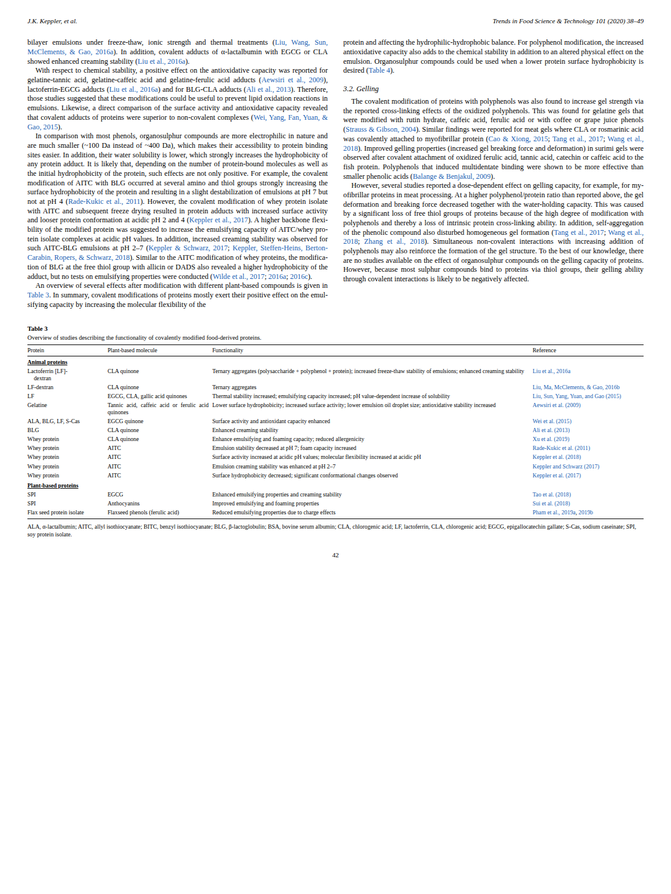J.K. Keppler, et al.
Trends in Food Science & Technology 101 (2020) 38–49
bilayer emulsions under freeze-thaw, ionic strength and thermal treatments (Liu, Wang, Sun, McClements, & Gao, 2016a). In addition, covalent adducts of α-lactalbumin with EGCG or CLA showed enhanced creaming stability (Liu et al., 2016a).
With respect to chemical stability, a positive effect on the antioxidative capacity was reported for gelatine-tannic acid, gelatine-caffeic acid and gelatine-ferulic acid adducts (Aewsiri et al., 2009), lactoferrin-EGCG adducts (Liu et al., 2016a) and for BLG-CLA adducts (Ali et al., 2013). Therefore, those studies suggested that these modifications could be useful to prevent lipid oxidation reactions in emulsions. Likewise, a direct comparison of the surface activity and antioxidative capacity revealed that covalent adducts of proteins were superior to non-covalent complexes (Wei, Yang, Fan, Yuan, & Gao, 2015).
In comparison with most phenols, organosulphur compounds are more electrophilic in nature and are much smaller (~100 Da instead of ~400 Da), which makes their accessibility to protein binding sites easier. In addition, their water solubility is lower, which strongly increases the hydrophobicity of any protein adduct. It is likely that, depending on the number of protein-bound molecules as well as the initial hydrophobicity of the protein, such effects are not only positive. For example, the covalent modification of AITC with BLG occurred at several amino and thiol groups strongly increasing the surface hydrophobicity of the protein and resulting in a slight destabilization of emulsions at pH 7 but not at pH 4 (Rade-Kukic et al., 2011). However, the covalent modification of whey protein isolate with AITC and subsequent freeze drying resulted in protein adducts with increased surface activity and looser protein conformation at acidic pH 2 and 4 (Keppler et al., 2017). A higher backbone flexibility of the modified protein was suggested to increase the emulsifying capacity of AITC/whey protein isolate complexes at acidic pH values. In addition, increased creaming stability was observed for such AITC-BLG emulsions at pH 2–7 (Keppler & Schwarz, 2017; Keppler, Steffen-Heins, Berton-Carabin, Ropers, & Schwarz, 2018). Similar to the AITC modification of whey proteins, the modification of BLG at the free thiol group with allicin or DADS also revealed a higher hydrophobicity of the adduct, but no tests on emulsifying properties were conducted (Wilde et al., 2017; 2016a; 2016c).
An overview of several effects after modification with different plant-based compounds is given in Table 3. In summary, covalent modifications of proteins mostly exert their positive effect on the emulsifying capacity by increasing the molecular flexibility of the
protein and affecting the hydrophilic-hydrophobic balance. For polyphenol modification, the increased antioxidative capacity also adds to the chemical stability in addition to an altered physical effect on the emulsion. Organosulphur compounds could be used when a lower protein surface hydrophobicity is desired (Table 4).
3.2. Gelling
The covalent modification of proteins with polyphenols was also found to increase gel strength via the reported cross-linking effects of the oxidized polyphenols. This was found for gelatine gels that were modified with rutin hydrate, caffeic acid, ferulic acid or with coffee or grape juice phenols (Strauss & Gibson, 2004). Similar findings were reported for meat gels where CLA or rosmarinic acid was covalently attached to myofibrillar protein (Cao & Xiong, 2015; Tang et al., 2017; Wang et al., 2018). Improved gelling properties (increased gel breaking force and deformation) in surimi gels were observed after covalent attachment of oxidized ferulic acid, tannic acid, catechin or caffeic acid to the fish protein. Polyphenols that induced multidentate binding were shown to be more effective than smaller phenolic acids (Balange & Benjakul, 2009).
However, several studies reported a dose-dependent effect on gelling capacity, for example, for myofibrillar proteins in meat processing. At a higher polyphenol/protein ratio than reported above, the gel deformation and breaking force decreased together with the water-holding capacity. This was caused by a significant loss of free thiol groups of proteins because of the high degree of modification with polyphenols and thereby a loss of intrinsic protein cross-linking ability. In addition, self-aggregation of the phenolic compound also disturbed homogeneous gel formation (Tang et al., 2017; Wang et al., 2018; Zhang et al., 2018). Simultaneous non-covalent interactions with increasing addition of polyphenols may also reinforce the formation of the gel structure. To the best of our knowledge, there are no studies available on the effect of organosulphur compounds on the gelling capacity of proteins. However, because most sulphur compounds bind to proteins via thiol groups, their gelling ability through covalent interactions is likely to be negatively affected.
Table 3
Overview of studies describing the functionality of covalently modified food-derived proteins.
| Protein | Plant-based molecule | Functionality | Reference |
| --- | --- | --- | --- |
| Animal proteins |
| Lactoferrin [LF]- dextran | CLA quinone | Ternary aggregates (polysaccharide + polyphenol + protein); increased freeze-thaw stability of emulsions; enhanced creaming stability | Liu et al., 2016a |
| LF-dextran | CLA quinone | Ternary aggregates | Liu, Ma, McClements, & Gao, 2016b |
| LF | EGCG, CLA, gallic acid quinones | Thermal stability increased; emulsifying capacity increased; pH value-dependent increase of solubility | Liu, Sun, Yang, Yuan, and Gao (2015) |
| Gelatine | Tannic acid, caffeic acid or ferulic acid quinones | Lower surface hydrophobicity; increased surface activity; lower emulsion oil droplet size; antioxidative stability increased | Aewsiri et al. (2009) |
| ALA, BLG, LF, S-Cas | EGCG quinone | Surface activity and antioxidant capacity enhanced | Wei et al. (2015) |
| BLG | CLA quinone | Enhanced creaming stability | Ali et al. (2013) |
| Whey protein | CLA quinone | Enhance emulsifying and foaming capacity; reduced allergenicity | Xu et al. (2019) |
| Whey protein | AITC | Emulsion stability decreased at pH 7; foam capacity increased | Rade-Kukic et al. (2011) |
| Whey protein | AITC | Surface activity increased at acidic pH values; molecular flexibility increased at acidic pH | Keppler et al. (2018) |
| Whey protein | AITC | Emulsion creaming stability was enhanced at pH 2–7 | Keppler and Schwarz (2017) |
| Whey protein | AITC | Surface hydrophobicity decreased; significant conformational changes observed | Keppler et al. (2017) |
| Plant-based proteins |
| SPI | EGCG | Enhanced emulsifying properties and creaming stability | Tao et al. (2018) |
| SPI | Anthocyanins | Improved emulsifying and foaming properties | Sui et al. (2018) |
| Flax seed protein isolate | Flaxseed phenols (ferulic acid) | Reduced emulsifying properties due to charge effects | Pham et al., 2019a , 2019b |
ALA, α-lactalbumin; AITC, allyl isothiocyanate; BITC, benzyl isothiocyanate; BLG, β-lactoglobulin; BSA, bovine serum albumin; CLA, chlorogenic acid; LF, lactoferrin, CLA, chlorogenic acid; EGCG, epigallocatechin gallate; S-Cas, sodium caseinate; SPI, soy protein isolate.
42